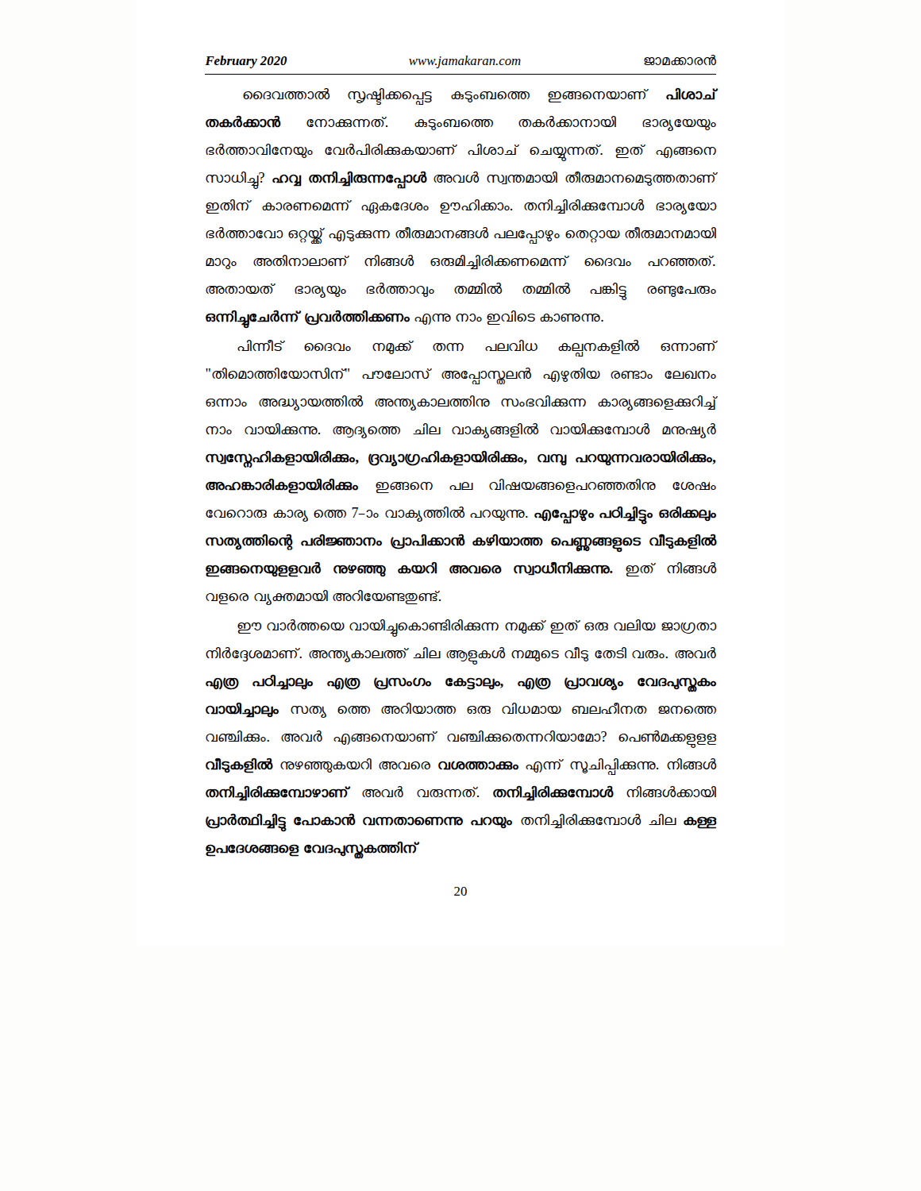February 2020 www.jamakaran.com ജാമക്കാരൻ
ദൈവത്താൽ സൃഷ്ടിക്കപ്പെട്ട കുടുംബത്തെ ഇങ്ങനെയാണ് പിശാച് തകർക്കാൻ നോക്കുന്നത്. കുടുംബത്തെ തകർക്കാനായി ഭാര്യയേയും ഭർത്താവിനേയും വേർപിരിക്കുകയാണ് പിശാച് ചെയ്യുന്നത്. ഇത് എങ്ങനെ സാധിച്ചു? ഹവ്വ തനിച്ചിരുന്നപ്പോൾ അവൾ സ്വന്തമായി തീരുമാനമെടുത്തതാണ് ഇതിന് കാരണമെന്ന് ഏകദേശം ഊഹിക്കാം. തനിച്ചിരിക്കുമ്പോൾ ഭാര്യയോ ഭർത്താവോ ഒറ്റയ്ക്ക് എടുക്കുന്ന തീരുമാനങ്ങൾ പലപ്പോഴും തെറ്റായ തീരുമാനമായി മാറും അതിനാലാണ് നിങ്ങൾ ഒരുമിച്ചിരിക്കണമെന്ന് ദൈവം പറഞ്ഞത്. അതായത് ഭാര്യയും ഭർത്താവും തമ്മിൽ തമ്മിൽ പങ്കിട്ടു രണ്ടുപേരും ഒന്നിച്ചുചേർന്ന് പ്രവർത്തിക്കണം എന്നു നാം ഇവിടെ കാണുന്നു.
പിന്നീട് ദൈവം നമുക്ക് തന്ന പലവിധ കല്പനകളിൽ ഒന്നാണ് "തിമൊത്തിയോസിന്" പൗലോസ് അപ്പോസ്തലൻ എഴുതിയ രണ്ടാം ലേഖനം ഒന്നാം അദ്ധ്യായത്തിൽ അന്ത്യകാലത്തിനു സംഭവിക്കുന്ന കാര്യങ്ങളെക്കുറിച്ച് നാം വായിക്കുന്നു. ആദ്യത്തെ ചില വാക്യങ്ങളിൽ വായിക്കുമ്പോൾ മനുഷ്യർ സ്വസ്നേഹികളായിരിക്കും, ദ്രവ്യാഗ്രഹികളായിരിക്കും, വമ്പു പറയുന്നവരായിരിക്കും, അഹങ്കാരികളായിരിക്കും ഇങ്ങനെ പല വിഷയങ്ങളെപറഞ്ഞതിനു ശേഷം വേറൊരു കാര്യ ത്തെ 7–ാം വാക്യത്തിൽ പറയുന്നു. എപ്പോഴും പഠിച്ചിട്ടും ഒരിക്കലും സത്യത്തിന്റെ പരിജ്ഞാനം പ്രാപിക്കാൻ കഴിയാത്ത പെണ്ണുങ്ങളുടെ വീടുകളിൽ ഇങ്ങനെയുളളവർ നുഴഞ്ഞു കയറി അവരെ സ്വാധീനിക്കുന്നു. ഇത് നിങ്ങൾ വളരെ വ്യക്തമായി അറിയേണ്ടതുണ്ട്.
ഈ വാർത്തയെ വായിച്ചുകൊണ്ടിരിക്കുന്ന നമുക്ക് ഇത് ഒരു വലിയ ജാഗ്രതാ നിർദ്ദേശമാണ്. അന്ത്യകാലത്ത് ചില ആളുകൾ നമ്മുടെ വീടു തേടി വരും. അവർ എത്ര പഠിച്ചാലും എത്ര പ്രസംഗം കേട്ടാലും, എത്ര പ്രാവശ്യം വേദപുസ്തകം വായിച്ചാലും സത്യ ത്തെ അറിയാത്ത ഒരു വിധമായ ബലഹീനത ജനത്തെ വഞ്ചിക്കും. അവർ എങ്ങനെയാണ് വഞ്ചിക്കുതെന്നറിയാമോ? പെൺമക്കളുളള വീടുകളിൽ നുഴഞ്ഞുകയറി അവരെ വശത്താക്കും എന്ന് സൂചിപ്പിക്കുന്നു. നിങ്ങൾ തനിച്ചിരിക്കുമ്പോഴാണ് അവർ വരുന്നത്. തനിച്ചിരിക്കുമ്പോൾ നിങ്ങൾക്കായി പ്രാർത്ഥിച്ചിട്ടു പോകാൻ വന്നതാണെന്നു പറയും തനിച്ചിരിക്കുമ്പോൾ ചില കള്ള ഉപദേശങ്ങളെ വേദപുസ്തകത്തിന്
20